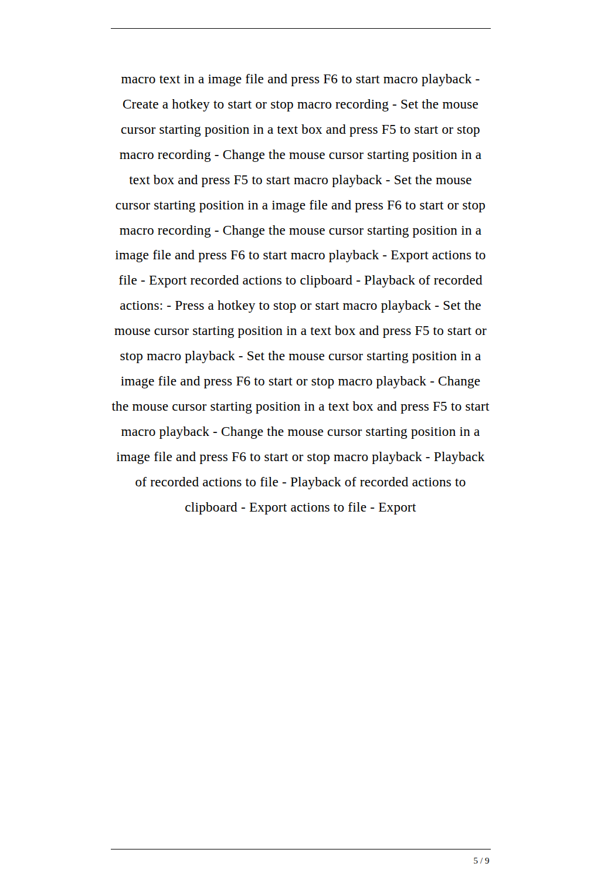macro text in a image file and press F6 to start macro playback - Create a hotkey to start or stop macro recording - Set the mouse cursor starting position in a text box and press F5 to start or stop macro recording - Change the mouse cursor starting position in a text box and press F5 to start macro playback - Set the mouse cursor starting position in a image file and press F6 to start or stop macro recording - Change the mouse cursor starting position in a image file and press F6 to start macro playback - Export actions to file - Export recorded actions to clipboard - Playback of recorded actions: - Press a hotkey to stop or start macro playback - Set the mouse cursor starting position in a text box and press F5 to start or stop macro playback - Set the mouse cursor starting position in a image file and press F6 to start or stop macro playback - Change the mouse cursor starting position in a text box and press F5 to start macro playback - Change the mouse cursor starting position in a image file and press F6 to start or stop macro playback - Playback of recorded actions to file - Playback of recorded actions to clipboard - Export actions to file - Export
5 / 9